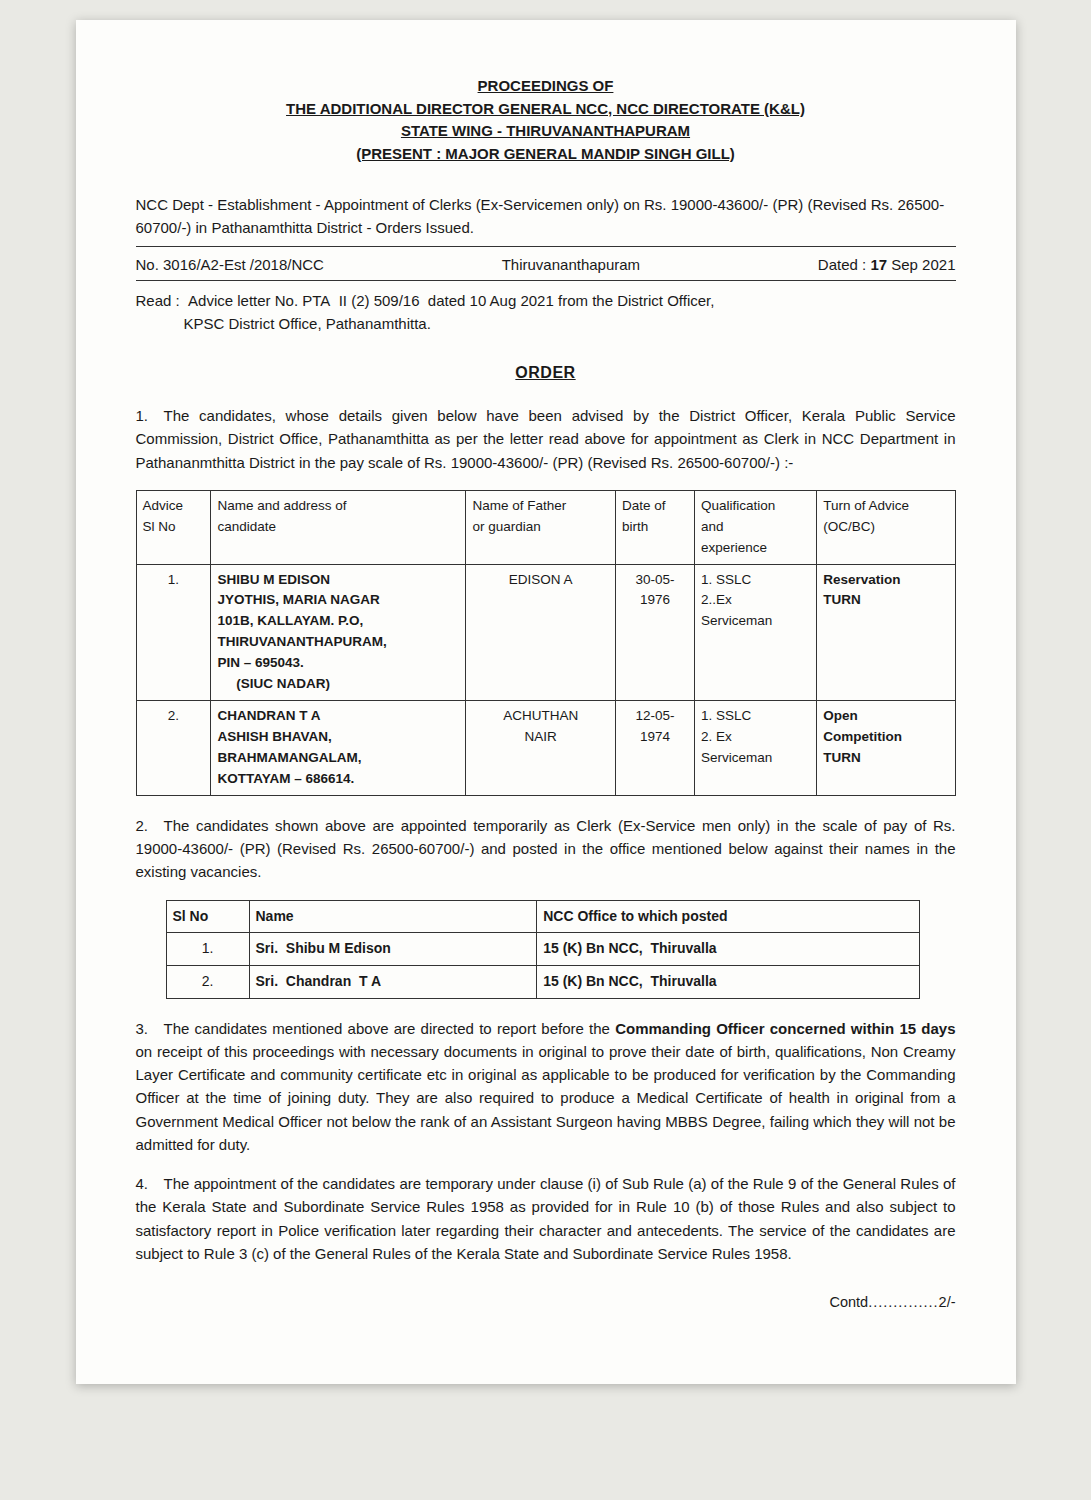PROCEEDINGS OF
THE ADDITIONAL DIRECTOR GENERAL NCC, NCC DIRECTORATE (K&L)
STATE WING - THIRUVANANTHAPURAM
(PRESENT : MAJOR GENERAL MANDIP SINGH GILL)
NCC Dept - Establishment - Appointment of Clerks (Ex-Servicemen only) on Rs. 19000-43600/- (PR) (Revised Rs. 26500-60700/-) in Pathanamthitta District - Orders Issued.
No. 3016/A2-Est /2018/NCC Thiruvananthapuram Dated : 17 Sep 2021
Read : Advice letter No. PTA II (2) 509/16 dated 10 Aug 2021 from the District Officer, KPSC District Office, Pathanamthitta.
ORDER
1. The candidates, whose details given below have been advised by the District Officer, Kerala Public Service Commission, District Office, Pathanamthitta as per the letter read above for appointment as Clerk in NCC Department in Pathananmthitta District in the pay scale of Rs. 19000-43600/- (PR) (Revised Rs. 26500-60700/-) :-
| Advice Sl No | Name and address of candidate | Name of Father or guardian | Date of birth | Qualification and experience | Turn of Advice (OC/BC) |
| --- | --- | --- | --- | --- | --- |
| 1. | SHIBU M EDISON JYOTHIS, MARIA NAGAR 101B, KALLAYAM. P.O, THIRUVANANTHAPURAM, PIN – 695043. (SIUC NADAR) | EDISON A | 30-05- 1976 | 1. SSLC 2..Ex Serviceman | Reservation TURN |
| 2. | CHANDRAN T A ASHISH BHAVAN, BRAHMAMANGALAM, KOTTAYAM – 686614. | ACHUTHAN NAIR | 12-05- 1974 | 1. SSLC 2. Ex Serviceman | Open Competition TURN |
2. The candidates shown above are appointed temporarily as Clerk (Ex-Service men only) in the scale of pay of Rs. 19000-43600/- (PR) (Revised Rs. 26500-60700/-) and posted in the office mentioned below against their names in the existing vacancies.
| Sl No | Name | NCC Office to which posted |
| --- | --- | --- |
| 1. | Sri. Shibu M Edison | 15 (K) Bn NCC, Thiruvalla |
| 2. | Sri. Chandran T A | 15 (K) Bn NCC, Thiruvalla |
3. The candidates mentioned above are directed to report before the Commanding Officer concerned within 15 days on receipt of this proceedings with necessary documents in original to prove their date of birth, qualifications, Non Creamy Layer Certificate and community certificate etc in original as applicable to be produced for verification by the Commanding Officer at the time of joining duty. They are also required to produce a Medical Certificate of health in original from a Government Medical Officer not below the rank of an Assistant Surgeon having MBBS Degree, failing which they will not be admitted for duty.
4. The appointment of the candidates are temporary under clause (i) of Sub Rule (a) of the Rule 9 of the General Rules of the Kerala State and Subordinate Service Rules 1958 as provided for in Rule 10 (b) of those Rules and also subject to satisfactory report in Police verification later regarding their character and antecedents. The service of the candidates are subject to Rule 3 (c) of the General Rules of the Kerala State and Subordinate Service Rules 1958.
Contd.............. 2/-